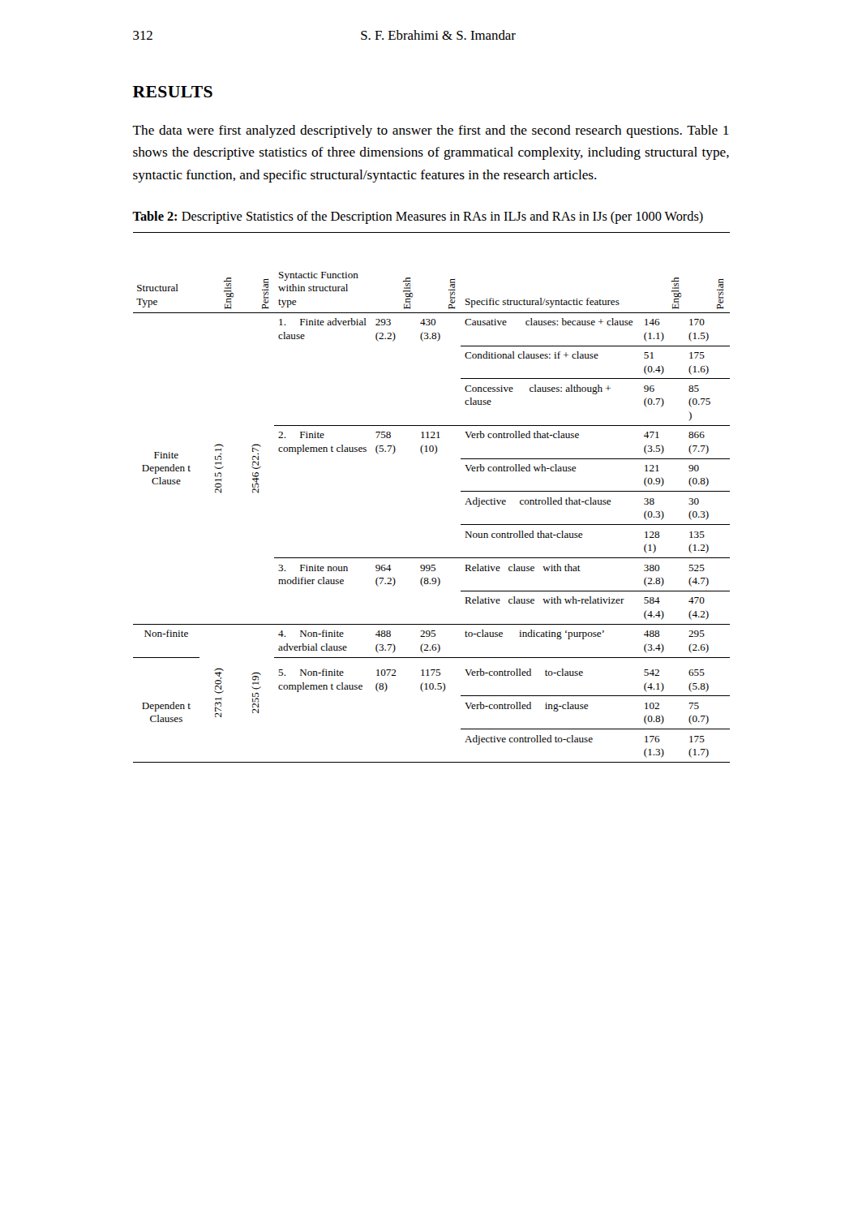312 S. F. Ebrahimi & S. Imandar
RESULTS
The data were first analyzed descriptively to answer the first and the second research questions. Table 1 shows the descriptive statistics of three dimensions of grammatical complexity, including structural type, syntactic function, and specific structural/syntactic features in the research articles.
Table 2: Descriptive Statistics of the Description Measures in RAs in ILJs and RAs in IJs (per 1000 Words)
| Structural Type | English | Persian | Syntactic Function within structural type | English | Persian | Specific structural/syntactic features | English | Persian |
| --- | --- | --- | --- | --- | --- | --- | --- | --- |
| Finite Dependen t Clause | 2015 (15.1) | 2546 (22.7) | 1. Finite adverbial clause | 293 (2.2) | 430 (3.8) | Causative clauses: because + clause | 146 (1.1) | 170 (1.5) |
| Conditional clauses: if + clause | 51 (0.4) | 175 (1.6) |
| Concessive clauses: although + clause | 96 (0.7) | 85 (0.75 ) |
| 2. Finite complemen t clauses | 758 (5.7) | 1121 (10) | Verb controlled that-clause | 471 (3.5) | 866 (7.7) |
| Verb controlled wh-clause | 121 (0.9) | 90 (0.8) |
| Adjective controlled that-clause | 38 (0.3) | 30 (0.3) |
| Noun controlled that-clause | 128 (1) | 135 (1.2) |
| 3. Finite noun modifier clause | 964 (7.2) | 995 (8.9) | Relative clause with that | 380 (2.8) | 525 (4.7) |
| Relative clause with wh-relativizer | 584 (4.4) | 470 (4.2) |
| Non-finite | 2731 (20.4) | 2255 (19) | 4. Non-finite adverbial clause | 488 (3.7) | 295 (2.6) | to-clause indicating ‘purpose’ | 488 (3.4) | 295 (2.6) |
| Dependen t Clauses | 5. Non-finite complemen t clause | 1072 (8) | 1175 (10.5) | Verb-controlled to-clause | 542 (4.1) | 655 (5.8) |
| Verb-controlled ing-clause | 102 (0.8) | 75 (0.7) |
| Adjective controlled to-clause | 176 (1.3) | 175 (1.7) |